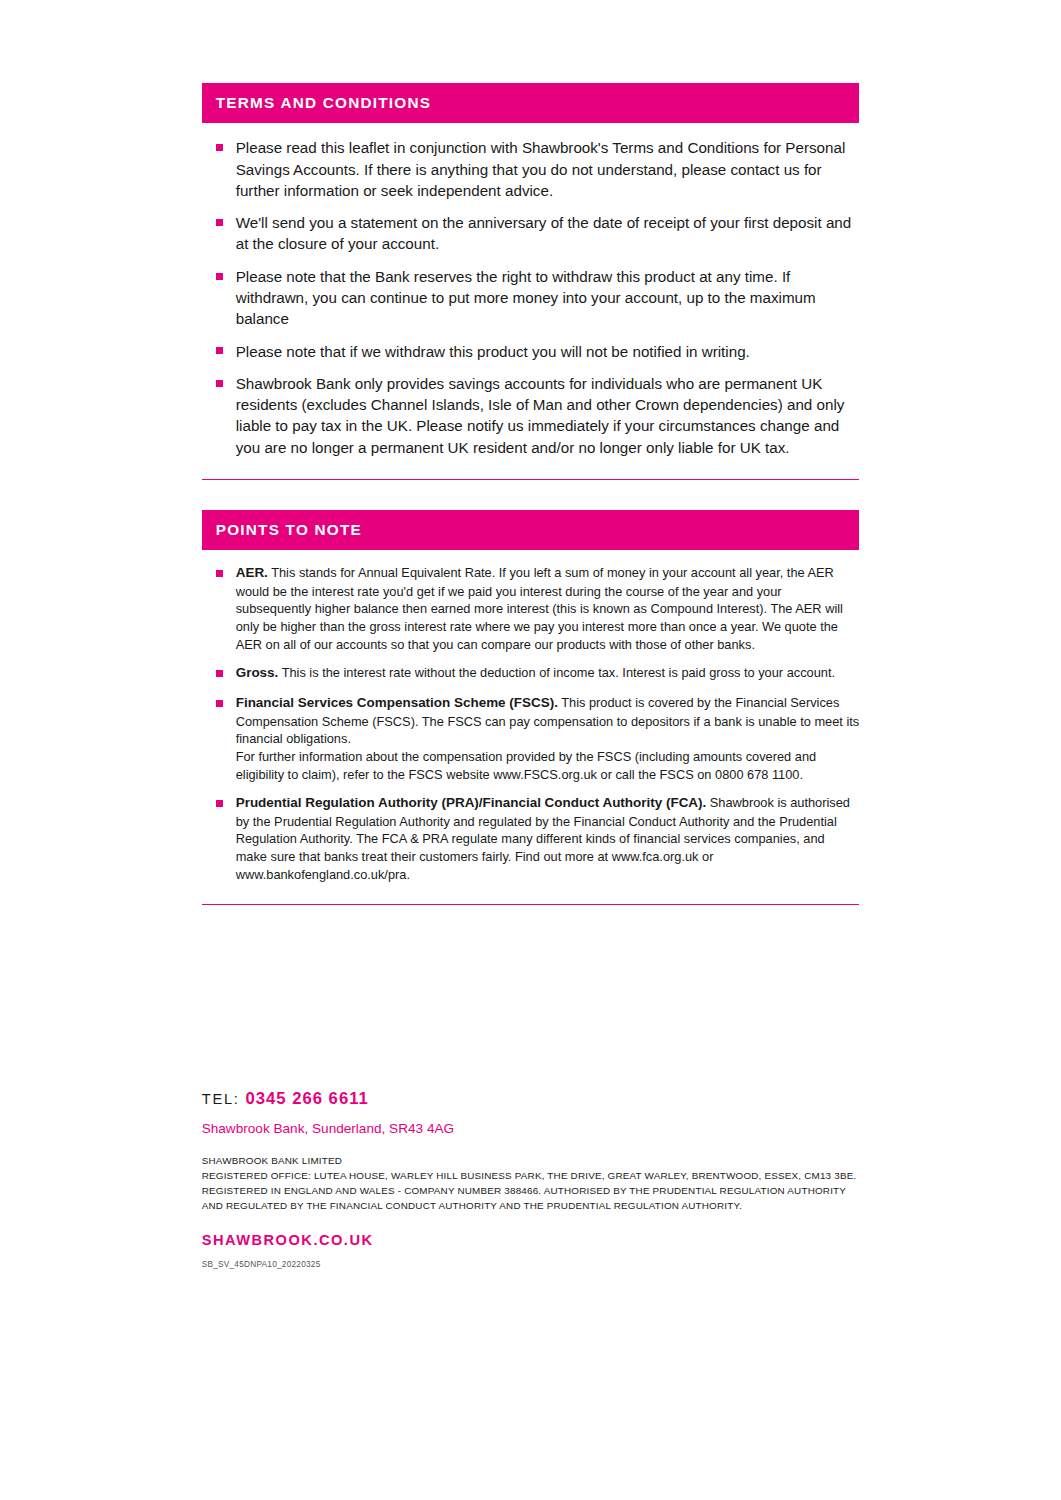TERMS AND CONDITIONS
Please read this leaflet in conjunction with Shawbrook's Terms and Conditions for Personal Savings Accounts. If there is anything that you do not understand, please contact us for further information or seek independent advice.
We'll send you a statement on the anniversary of the date of receipt of your first deposit and at the closure of your account.
Please note that the Bank reserves the right to withdraw this product at any time. If withdrawn, you can continue to put more money into your account, up to the maximum balance
Please note that if we withdraw this product you will not be notified in writing.
Shawbrook Bank only provides savings accounts for individuals who are permanent UK residents (excludes Channel Islands, Isle of Man and other Crown dependencies) and only liable to pay tax in the UK. Please notify us immediately if your circumstances change and you are no longer a permanent UK resident and/or no longer only liable for UK tax.
POINTS TO NOTE
AER. This stands for Annual Equivalent Rate. If you left a sum of money in your account all year, the AER would be the interest rate you'd get if we paid you interest during the course of the year and your subsequently higher balance then earned more interest (this is known as Compound Interest). The AER will only be higher than the gross interest rate where we pay you interest more than once a year. We quote the AER on all of our accounts so that you can compare our products with those of other banks.
Gross. This is the interest rate without the deduction of income tax. Interest is paid gross to your account.
Financial Services Compensation Scheme (FSCS). This product is covered by the Financial Services Compensation Scheme (FSCS). The FSCS can pay compensation to depositors if a bank is unable to meet its financial obligations.
For further information about the compensation provided by the FSCS (including amounts covered and eligibility to claim), refer to the FSCS website www.FSCS.org.uk or call the FSCS on 0800 678 1100.
Prudential Regulation Authority (PRA)/Financial Conduct Authority (FCA). Shawbrook is authorised by the Prudential Regulation Authority and regulated by the Financial Conduct Authority and the Prudential Regulation Authority. The FCA & PRA regulate many different kinds of financial services companies, and make sure that banks treat their customers fairly. Find out more at www.fca.org.uk or www.bankofengland.co.uk/pra.
TEL: 0345 266 6611
Shawbrook Bank, Sunderland, SR43 4AG
SHAWBROOK BANK LIMITED
REGISTERED OFFICE: LUTEA HOUSE, WARLEY HILL BUSINESS PARK, THE DRIVE, GREAT WARLEY, BRENTWOOD, ESSEX, CM13 3BE.
REGISTERED IN ENGLAND AND WALES - COMPANY NUMBER 388466. AUTHORISED BY THE PRUDENTIAL REGULATION AUTHORITY
AND REGULATED BY THE FINANCIAL CONDUCT AUTHORITY AND THE PRUDENTIAL REGULATION AUTHORITY.
SHAWBROOK.CO.UK
SB_SV_45DNPA10_20220325